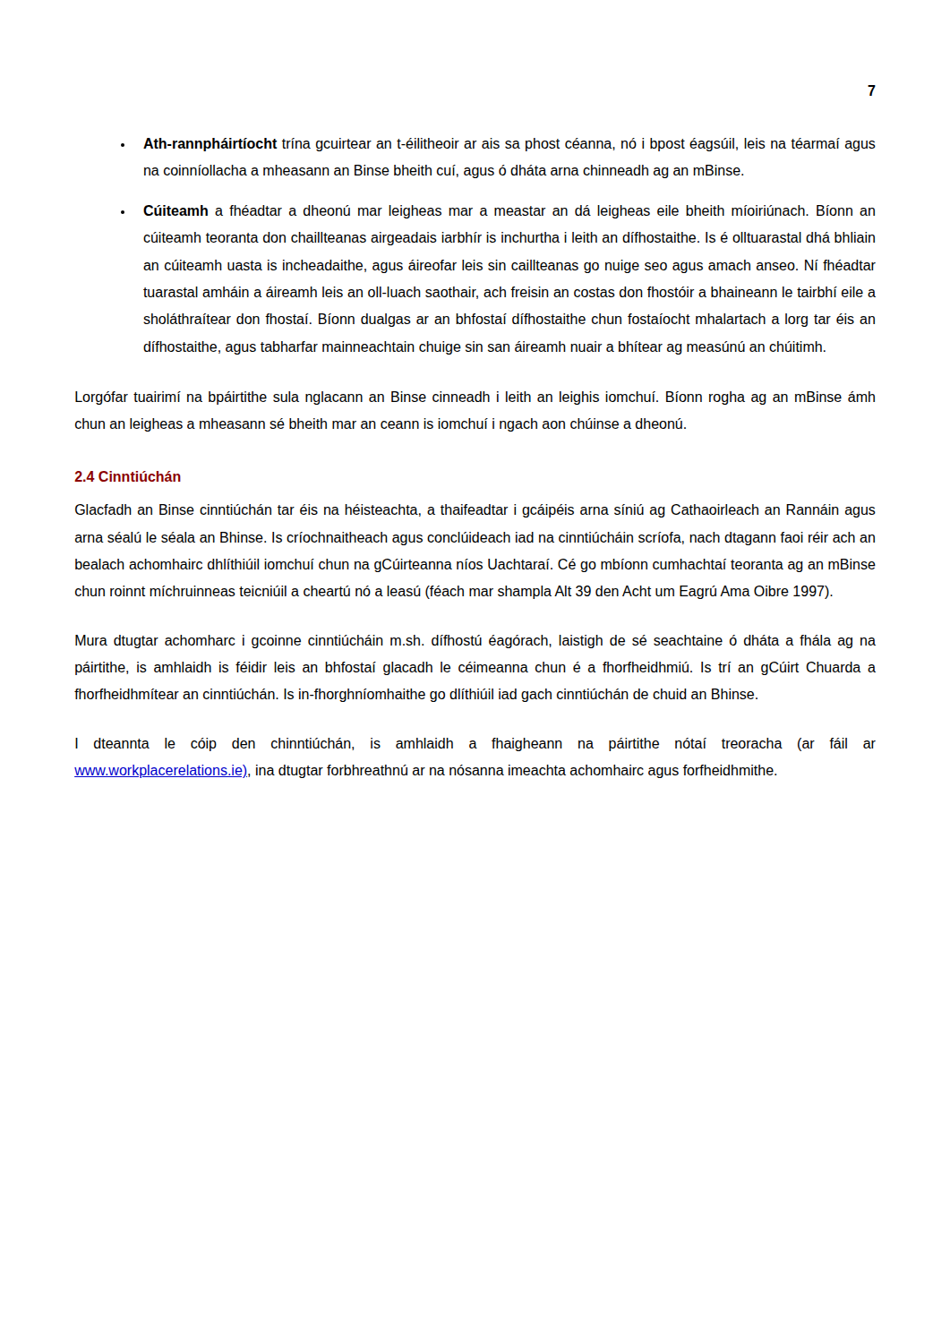7
Ath-rannpháirtíocht trína gcuirtear an t-éilitheoir ar ais sa phost céanna, nó i bpost éagsúil, leis na téarmaí agus na coinníollacha a mheasann an Binse bheith cuí, agus ó dháta arna chinneadh ag an mBinse.
Cúiteamh a fhéadtar a dheonú mar leigheas mar a meastar an dá leigheas eile bheith míoiriúnach. Bíonn an cúiteamh teoranta don chaillteanas airgeadais iarbhír is inchurtha i leith an dífhostaithe. Is é olltuarastal dhá bhliain an cúiteamh uasta is incheadaithe, agus áireofar leis sin caillteanas go nuige seo agus amach anseo. Ní fhéadtar tuarastal amháin a áireamh leis an oll-luach saothair, ach freisin an costas don fhostóir a bhaineann le tairbhí eile a sholáthraítear don fhostaí. Bíonn dualgas ar an bhfostaí dífhostaithe chun fostaíocht mhalartach a lorg tar éis an dífhostaithe, agus tabharfar mainneachtain chuige sin san áireamh nuair a bhítear ag measúnú an chúitimh.
Lorgófar tuairimí na bpáirtithe sula nglacann an Binse cinneadh i leith an leighis iomchuí. Bíonn rogha ag an mBinse ámh chun an leigheas a mheasann sé bheith mar an ceann is iomchuí i ngach aon chúinse a dheonú.
2.4 Cinntiúchán
Glacfadh an Binse cinntiúchán tar éis na héisteachta, a thaifeadtar i gcáipéis arna síniú ag Cathaoirleach an Rannáin agus arna séalú le séala an Bhinse. Is críochnaitheach agus conclúideach iad na cinntiúcháin scríofa, nach dtagann faoi réir ach an bealach achomhairc dhlíthiúil iomchuí chun na gCúirteanna níos Uachtaraí. Cé go mbíonn cumhachtaí teoranta ag an mBinse chun roinnt míchruinneas teicniúil a cheartú nó a leasú (féach mar shampla Alt 39 den Acht um Eagrú Ama Oibre 1997).
Mura dtugtar achomharc i gcoinne cinntiúcháin m.sh. dífhostú éagórach, laistigh de sé seachtaine ó dháta a fhála ag na páirtithe, is amhlaidh is féidir leis an bhfostaí glacadh le céimeanna chun é a fhorfheidhmiú. Is trí an gCúirt Chuarda a fhorfheidhmítear an cinntiúchán. Is in-fhorghníomhaithe go dlíthiúil iad gach cinntiúchán de chuid an Bhinse.
I dteannta le cóip den chinntiúchán, is amhlaidh a fhaigheann na páirtithe nótaí treoracha (ar fáil ar www.workplacerelations.ie), ina dtugtar forbhreathnú ar na nósanna imeachta achomhairc agus forfheidhmithe.